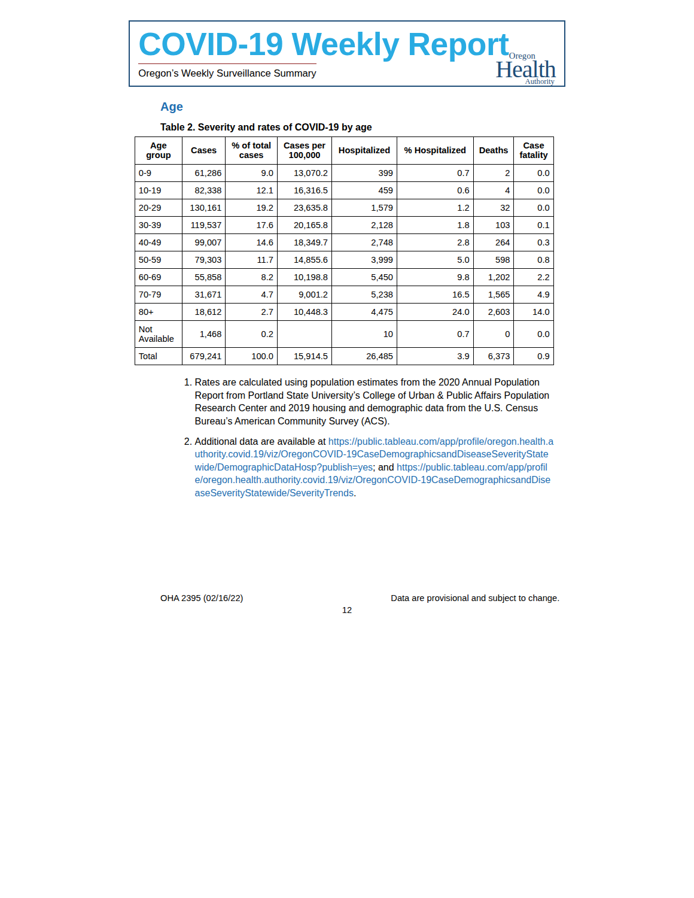COVID-19 Weekly Report
Oregon’s Weekly Surveillance Summary
Oregon Health Authority
Age
Table 2. Severity and rates of COVID-19 by age
| Age group | Cases | % of total cases | Cases per 100,000 | Hospitalized | % Hospitalized | Deaths | Case fatality |
| --- | --- | --- | --- | --- | --- | --- | --- |
| 0-9 | 61,286 | 9.0 | 13,070.2 | 399 | 0.7 | 2 | 0.0 |
| 10-19 | 82,338 | 12.1 | 16,316.5 | 459 | 0.6 | 4 | 0.0 |
| 20-29 | 130,161 | 19.2 | 23,635.8 | 1,579 | 1.2 | 32 | 0.0 |
| 30-39 | 119,537 | 17.6 | 20,165.8 | 2,128 | 1.8 | 103 | 0.1 |
| 40-49 | 99,007 | 14.6 | 18,349.7 | 2,748 | 2.8 | 264 | 0.3 |
| 50-59 | 79,303 | 11.7 | 14,855.6 | 3,999 | 5.0 | 598 | 0.8 |
| 60-69 | 55,858 | 8.2 | 10,198.8 | 5,450 | 9.8 | 1,202 | 2.2 |
| 70-79 | 31,671 | 4.7 | 9,001.2 | 5,238 | 16.5 | 1,565 | 4.9 |
| 80+ | 18,612 | 2.7 | 10,448.3 | 4,475 | 24.0 | 2,603 | 14.0 |
| Not Available | 1,468 | 0.2 | | 10 | 0.7 | 0 | 0.0 |
| Total | 679,241 | 100.0 | 15,914.5 | 26,485 | 3.9 | 6,373 | 0.9 |
Rates are calculated using population estimates from the 2020 Annual Population Report from Portland State University’s College of Urban & Public Affairs Population Research Center and 2019 housing and demographic data from the U.S. Census Bureau’s American Community Survey (ACS).
Additional data are available at https://public.tableau.com/app/profile/oregon.health.authority.covid.19/viz/OregonCOVID-19CaseDemographicsandDiseaseSeverityStatewide/DemographicDataHosp?publish=yes; and https://public.tableau.com/app/profile/oregon.health.authority.covid.19/viz/OregonCOVID-19CaseDemographicsandDiseaseSeverityStatewide/SeverityTrends.
OHA 2395 (02/16/22) Data are provisional and subject to change.
12